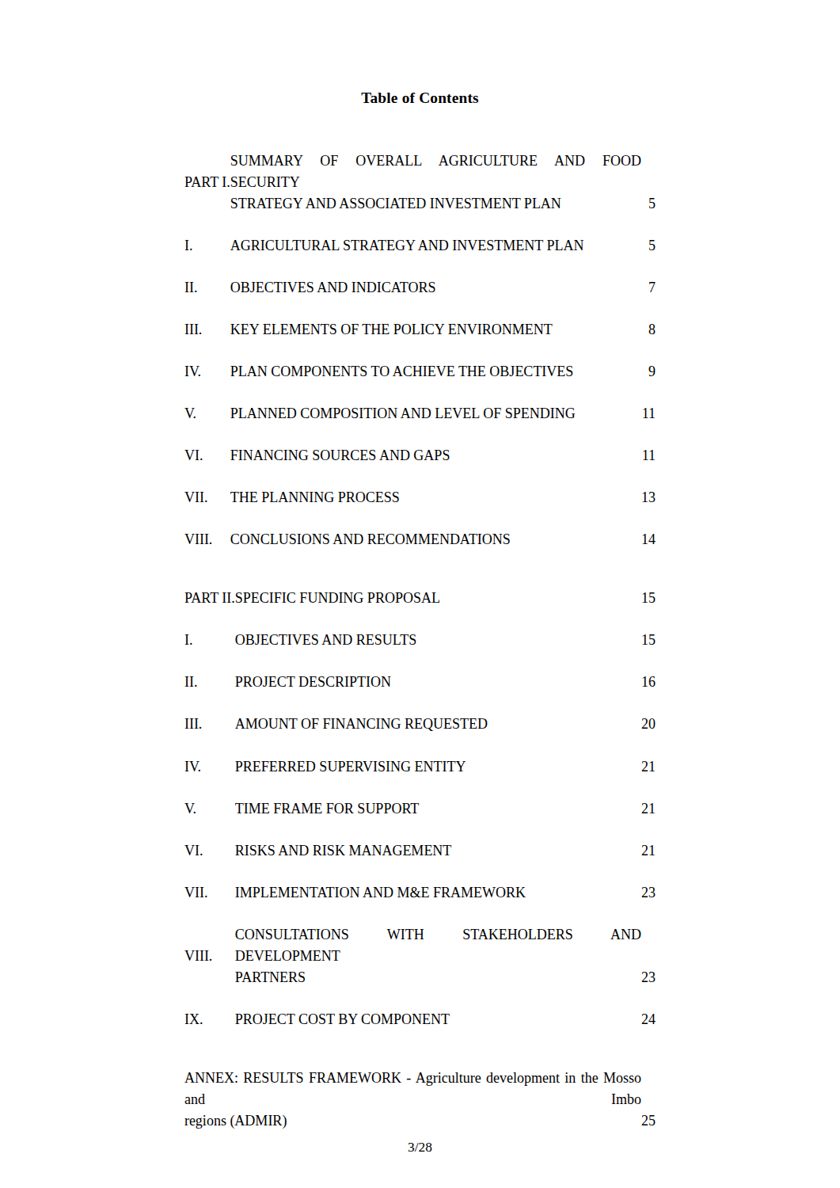Table of Contents
| PART I. | SUMMARY OF OVERALL AGRICULTURE AND FOOD SECURITY | |
| | STRATEGY AND ASSOCIATED INVESTMENT PLAN | 5 |
| I. | AGRICULTURAL STRATEGY AND INVESTMENT PLAN | 5 |
| II. | OBJECTIVES AND INDICATORS | 7 |
| III. | KEY ELEMENTS OF THE POLICY ENVIRONMENT | 8 |
| IV. | PLAN COMPONENTS TO ACHIEVE THE OBJECTIVES | 9 |
| V. | PLANNED COMPOSITION AND LEVEL OF SPENDING | 11 |
| VI. | FINANCING SOURCES AND GAPS | 11 |
| VII. | THE PLANNING PROCESS | 13 |
| VIII. | CONCLUSIONS AND RECOMMENDATIONS | 14 |
| PART II. | SPECIFIC FUNDING PROPOSAL | 15 |
| I. | OBJECTIVES AND RESULTS | 15 |
| II. | PROJECT DESCRIPTION | 16 |
| III. | AMOUNT OF FINANCING REQUESTED | 20 |
| IV. | PREFERRED SUPERVISING ENTITY | 21 |
| V. | TIME FRAME FOR SUPPORT | 21 |
| VI. | RISKS AND RISK MANAGEMENT | 21 |
| VII. | IMPLEMENTATION AND M&E FRAMEWORK | 23 |
| VIII. | CONSULTATIONS WITH STAKEHOLDERS AND DEVELOPMENT | |
| | PARTNERS | 23 |
| IX. | PROJECT COST BY COMPONENT | 24 |
| ANNEX: RESULTS FRAMEWORK - Agriculture development in the Mosso and Imbo | |
| regions (ADMIR) | 25 |
3/28